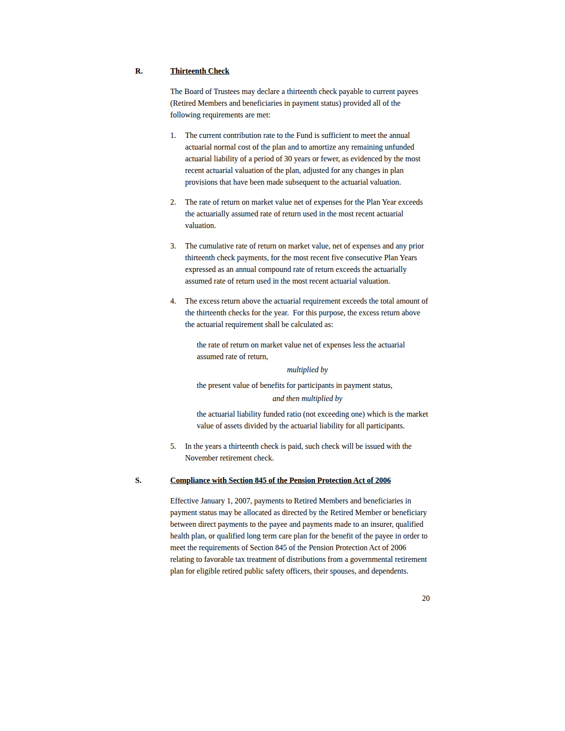R. Thirteenth Check
The Board of Trustees may declare a thirteenth check payable to current payees (Retired Members and beneficiaries in payment status) provided all of the following requirements are met:
1. The current contribution rate to the Fund is sufficient to meet the annual actuarial normal cost of the plan and to amortize any remaining unfunded actuarial liability of a period of 30 years or fewer, as evidenced by the most recent actuarial valuation of the plan, adjusted for any changes in plan provisions that have been made subsequent to the actuarial valuation.
2. The rate of return on market value net of expenses for the Plan Year exceeds the actuarially assumed rate of return used in the most recent actuarial valuation.
3. The cumulative rate of return on market value, net of expenses and any prior thirteenth check payments, for the most recent five consecutive Plan Years expressed as an annual compound rate of return exceeds the actuarially assumed rate of return used in the most recent actuarial valuation.
4. The excess return above the actuarial requirement exceeds the total amount of the thirteenth checks for the year. For this purpose, the excess return above the actuarial requirement shall be calculated as:
the rate of return on market value net of expenses less the actuarial assumed rate of return,
multiplied by
the present value of benefits for participants in payment status,
and then multiplied by
the actuarial liability funded ratio (not exceeding one) which is the market value of assets divided by the actuarial liability for all participants.
5. In the years a thirteenth check is paid, such check will be issued with the November retirement check.
S. Compliance with Section 845 of the Pension Protection Act of 2006
Effective January 1, 2007, payments to Retired Members and beneficiaries in payment status may be allocated as directed by the Retired Member or beneficiary between direct payments to the payee and payments made to an insurer, qualified health plan, or qualified long term care plan for the benefit of the payee in order to meet the requirements of Section 845 of the Pension Protection Act of 2006 relating to favorable tax treatment of distributions from a governmental retirement plan for eligible retired public safety officers, their spouses, and dependents.
20